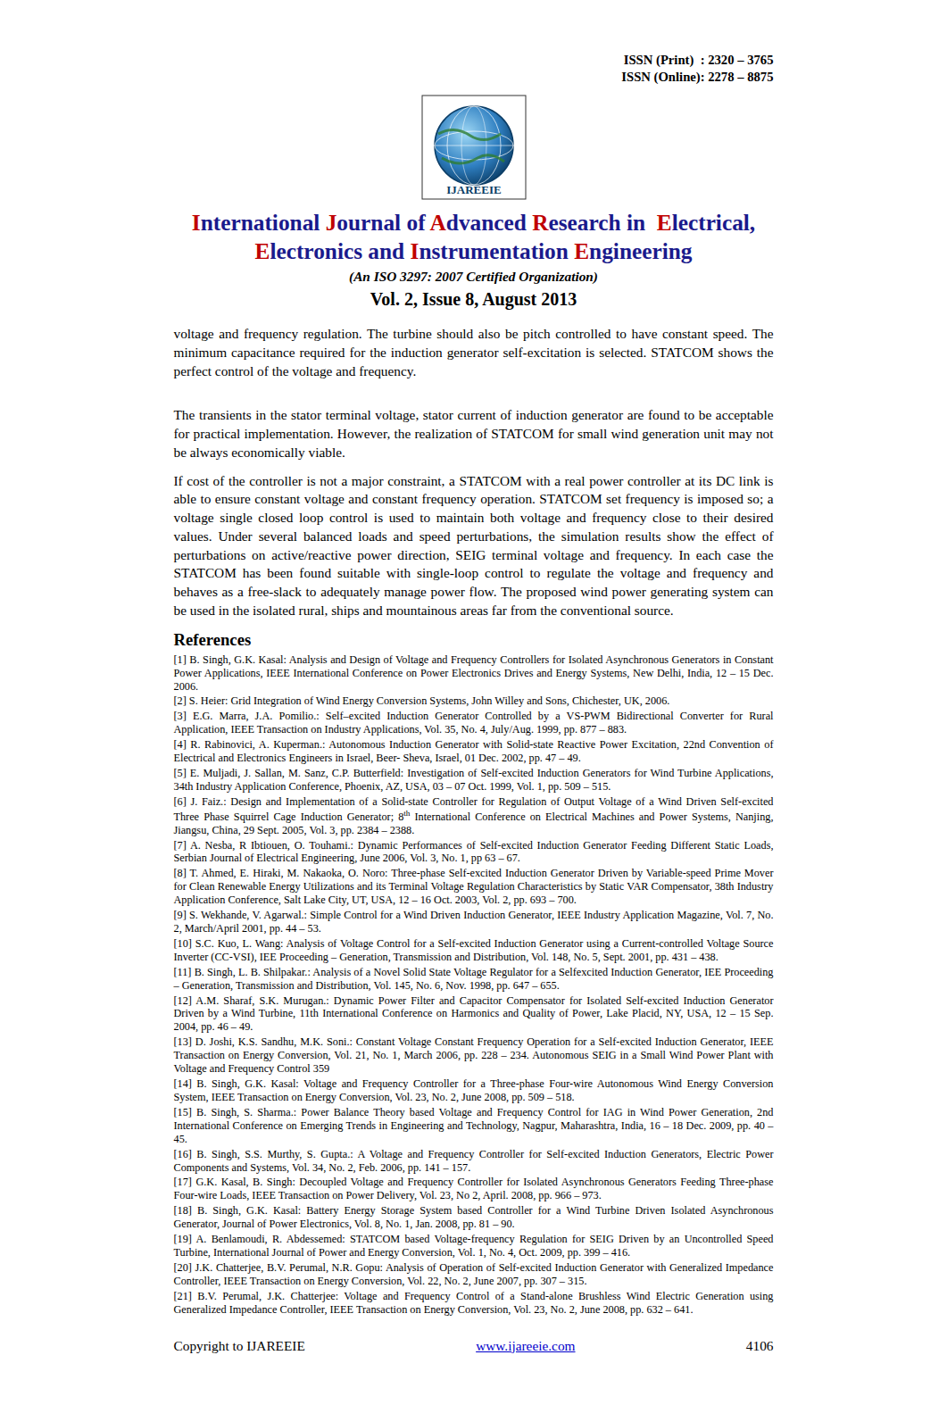ISSN (Print) : 2320 – 3765
ISSN (Online): 2278 – 8875
IJAREEIE
International Journal of Advanced Research in Electrical,
Electronics and Instrumentation Engineering
(An ISO 3297: 2007 Certified Organization)
Vol. 2, Issue 8, August 2013
voltage and frequency regulation. The turbine should also be pitch controlled to have constant speed. The minimum capacitance required for the induction generator self-excitation is selected. STATCOM shows the perfect control of the voltage and frequency.
The transients in the stator terminal voltage, stator current of induction generator are found to be acceptable for practical implementation. However, the realization of STATCOM for small wind generation unit may not be always economically viable.
If cost of the controller is not a major constraint, a STATCOM with a real power controller at its DC link is able to ensure constant voltage and constant frequency operation. STATCOM set frequency is imposed so; a voltage single closed loop control is used to maintain both voltage and frequency close to their desired values. Under several balanced loads and speed perturbations, the simulation results show the effect of perturbations on active/reactive power direction, SEIG terminal voltage and frequency. In each case the STATCOM has been found suitable with single-loop control to regulate the voltage and frequency and behaves as a free-slack to adequately manage power flow. The proposed wind power generating system can be used in the isolated rural, ships and mountainous areas far from the conventional source.
References
[1] B. Singh, G.K. Kasal: Analysis and Design of Voltage and Frequency Controllers for Isolated Asynchronous Generators in Constant Power Applications, IEEE International Conference on Power Electronics Drives and Energy Systems, New Delhi, India, 12 – 15 Dec. 2006.
[2] S. Heier: Grid Integration of Wind Energy Conversion Systems, John Willey and Sons, Chichester, UK, 2006.
[3] E.G. Marra, J.A. Pomilio.: Self–excited Induction Generator Controlled by a VS-PWM Bidirectional Converter for Rural Application, IEEE Transaction on Industry Applications, Vol. 35, No. 4, July/Aug. 1999, pp. 877 – 883.
[4] R. Rabinovici, A. Kuperman.: Autonomous Induction Generator with Solid-state Reactive Power Excitation, 22nd Convention of Electrical and Electronics Engineers in Israel, Beer- Sheva, Israel, 01 Dec. 2002, pp. 47 – 49.
[5] E. Muljadi, J. Sallan, M. Sanz, C.P. Butterfield: Investigation of Self-excited Induction Generators for Wind Turbine Applications, 34th Industry Application Conference, Phoenix, AZ, USA, 03 – 07 Oct. 1999, Vol. 1, pp. 509 – 515.
[6] J. Faiz.: Design and Implementation of a Solid-state Controller for Regulation of Output Voltage of a Wind Driven Self-excited Three Phase Squirrel Cage Induction Generator; 8th International Conference on Electrical Machines and Power Systems, Nanjing, Jiangsu, China, 29 Sept. 2005, Vol. 3, pp. 2384 – 2388.
[7] A. Nesba, R Ibtiouen, O. Touhami.: Dynamic Performances of Self-excited Induction Generator Feeding Different Static Loads, Serbian Journal of Electrical Engineering, June 2006, Vol. 3, No. 1, pp 63 – 67.
[8] T. Ahmed, E. Hiraki, M. Nakaoka, O. Noro: Three-phase Self-excited Induction Generator Driven by Variable-speed Prime Mover for Clean Renewable Energy Utilizations and its Terminal Voltage Regulation Characteristics by Static VAR Compensator, 38th Industry Application Conference, Salt Lake City, UT, USA, 12 – 16 Oct. 2003, Vol. 2, pp. 693 – 700.
[9] S. Wekhande, V. Agarwal.: Simple Control for a Wind Driven Induction Generator, IEEE Industry Application Magazine, Vol. 7, No. 2, March/April 2001, pp. 44 – 53.
[10] S.C. Kuo, L. Wang: Analysis of Voltage Control for a Self-excited Induction Generator using a Current-controlled Voltage Source Inverter (CC-VSI), IEE Proceeding – Generation, Transmission and Distribution, Vol. 148, No. 5, Sept. 2001, pp. 431 – 438.
[11] B. Singh, L. B. Shilpakar.: Analysis of a Novel Solid State Voltage Regulator for a Selfexcited Induction Generator, IEE Proceeding – Generation, Transmission and Distribution, Vol. 145, No. 6, Nov. 1998, pp. 647 – 655.
[12] A.M. Sharaf, S.K. Murugan.: Dynamic Power Filter and Capacitor Compensator for Isolated Self-excited Induction Generator Driven by a Wind Turbine, 11th International Conference on Harmonics and Quality of Power, Lake Placid, NY, USA, 12 – 15 Sep. 2004, pp. 46 – 49.
[13] D. Joshi, K.S. Sandhu, M.K. Soni.: Constant Voltage Constant Frequency Operation for a Self-excited Induction Generator, IEEE Transaction on Energy Conversion, Vol. 21, No. 1, March 2006, pp. 228 – 234. Autonomous SEIG in a Small Wind Power Plant with Voltage and Frequency Control 359
[14] B. Singh, G.K. Kasal: Voltage and Frequency Controller for a Three-phase Four-wire Autonomous Wind Energy Conversion System, IEEE Transaction on Energy Conversion, Vol. 23, No. 2, June 2008, pp. 509 – 518.
[15] B. Singh, S. Sharma.: Power Balance Theory based Voltage and Frequency Control for IAG in Wind Power Generation, 2nd International Conference on Emerging Trends in Engineering and Technology, Nagpur, Maharashtra, India, 16 – 18 Dec. 2009, pp. 40 – 45.
[16] B. Singh, S.S. Murthy, S. Gupta.: A Voltage and Frequency Controller for Self-excited Induction Generators, Electric Power Components and Systems, Vol. 34, No. 2, Feb. 2006, pp. 141 – 157.
[17] G.K. Kasal, B. Singh: Decoupled Voltage and Frequency Controller for Isolated Asynchronous Generators Feeding Three-phase Four-wire Loads, IEEE Transaction on Power Delivery, Vol. 23, No 2, April. 2008, pp. 966 – 973.
[18] B. Singh, G.K. Kasal: Battery Energy Storage System based Controller for a Wind Turbine Driven Isolated Asynchronous Generator, Journal of Power Electronics, Vol. 8, No. 1, Jan. 2008, pp. 81 – 90.
[19] A. Benlamoudi, R. Abdessemed: STATCOM based Voltage-frequency Regulation for SEIG Driven by an Uncontrolled Speed Turbine, International Journal of Power and Energy Conversion, Vol. 1, No. 4, Oct. 2009, pp. 399 – 416.
[20] J.K. Chatterjee, B.V. Perumal, N.R. Gopu: Analysis of Operation of Self-excited Induction Generator with Generalized Impedance Controller, IEEE Transaction on Energy Conversion, Vol. 22, No. 2, June 2007, pp. 307 – 315.
[21] B.V. Perumal, J.K. Chatterjee: Voltage and Frequency Control of a Stand-alone Brushless Wind Electric Generation using Generalized Impedance Controller, IEEE Transaction on Energy Conversion, Vol. 23, No. 2, June 2008, pp. 632 – 641.
Copyright to IJAREEIE www.ijareeie.com 4106